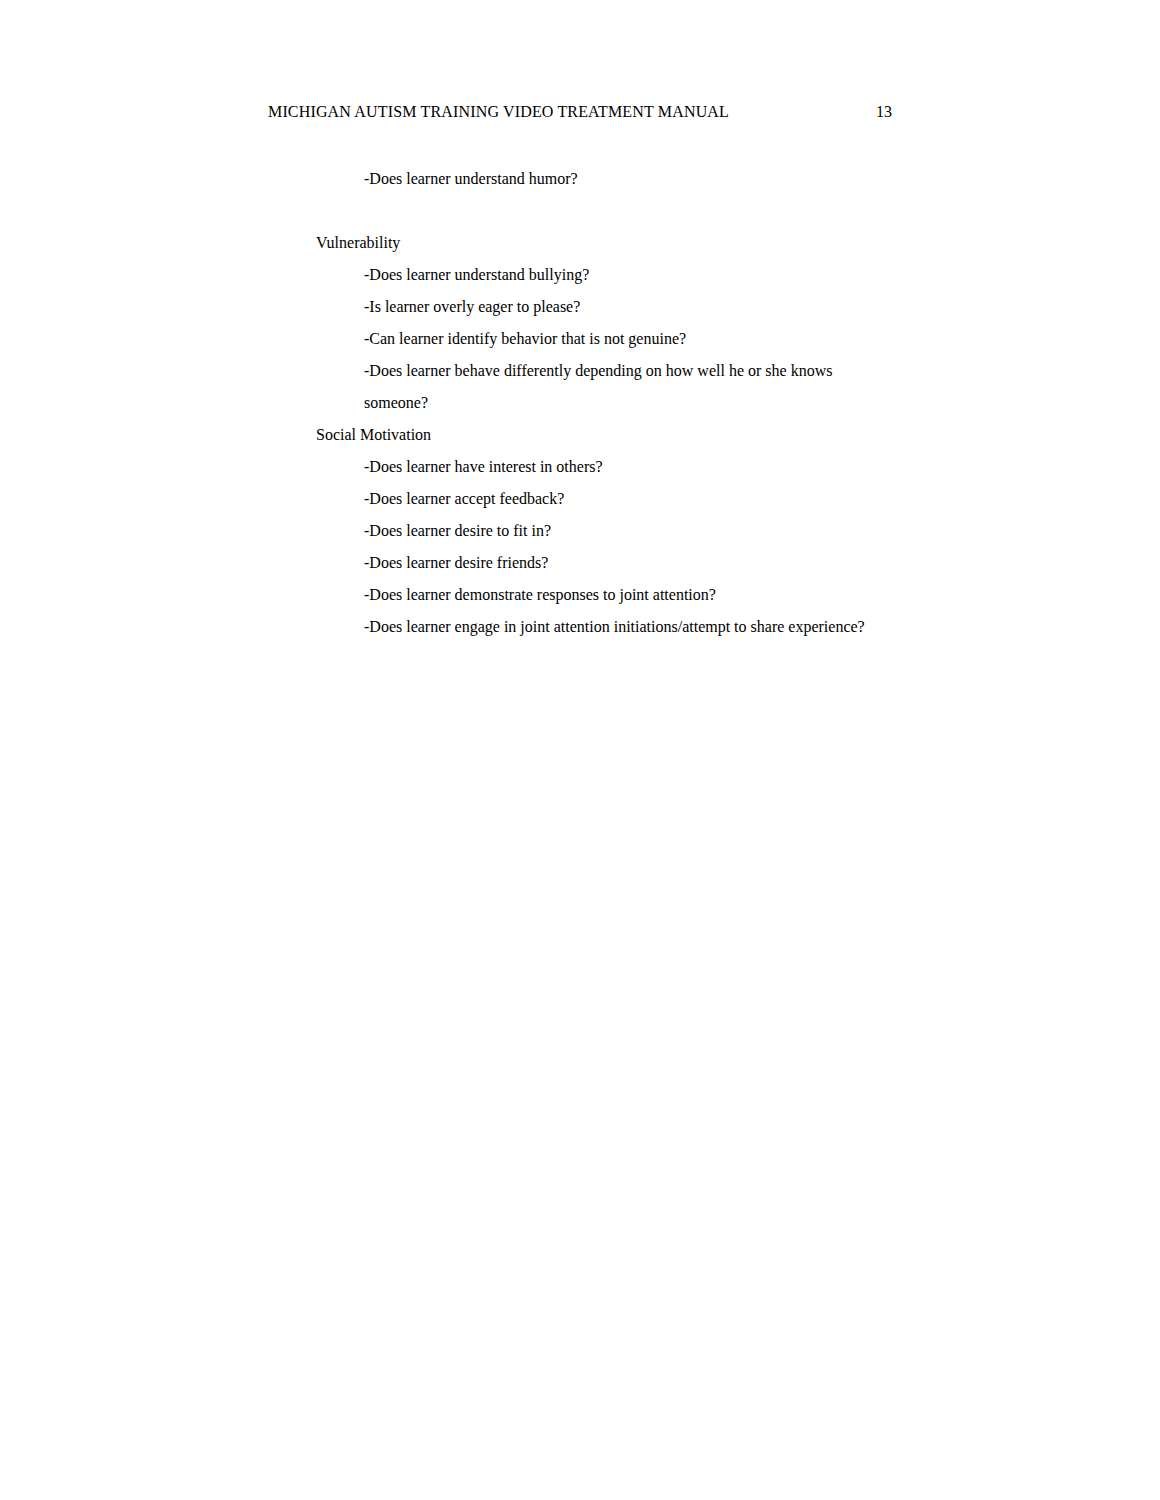Michigan Autism Training Video Treatment Manual 13
-Does learner understand humor?
Vulnerability
-Does learner understand bullying?
-Is learner overly eager to please?
-Can learner identify behavior that is not genuine?
-Does learner behave differently depending on how well he or she knows someone?
Social Motivation
-Does learner have interest in others?
-Does learner accept feedback?
-Does learner desire to fit in?
-Does learner desire friends?
-Does learner demonstrate responses to joint attention?
-Does learner engage in joint attention initiations/attempt to share experience?